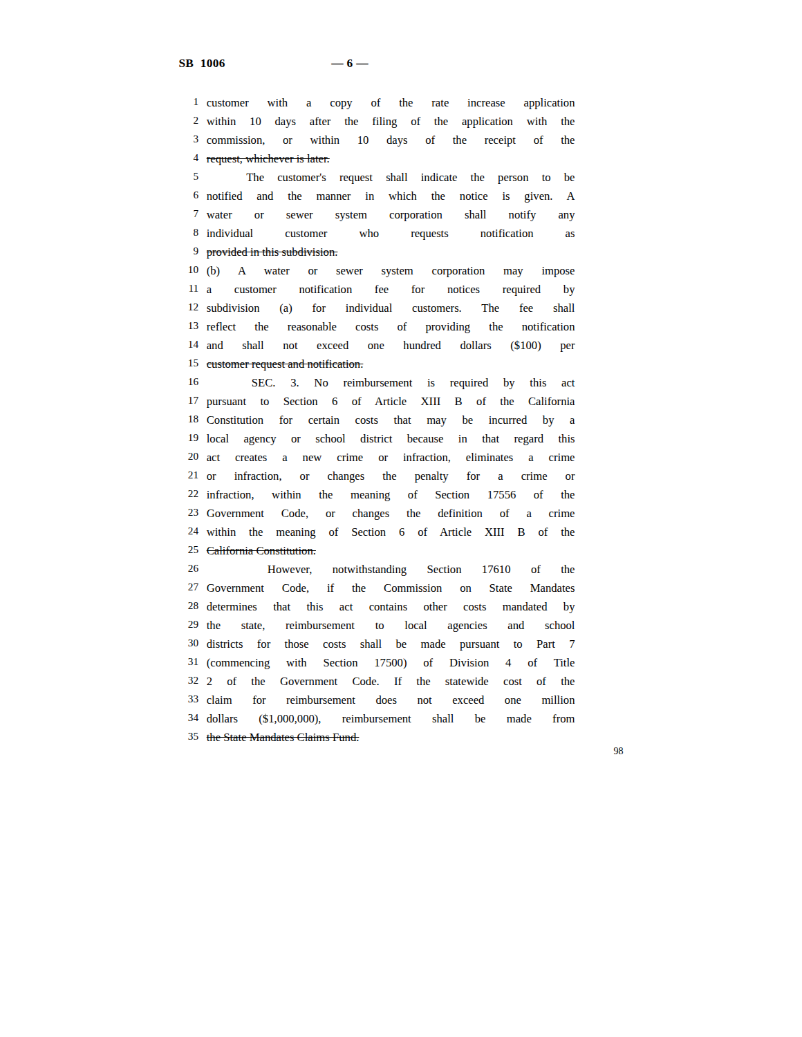SB 1006 — 6 —
customer with a copy of the rate increase application
within 10 days after the filing of the application with the
commission, or within 10 days of the receipt of the
request, whichever is later.
The customer's request shall indicate the person to be
notified and the manner in which the notice is given. A
water or sewer system corporation shall notify any
individual customer who requests notification as
provided in this subdivision.
(b) A water or sewer system corporation may impose
a customer notification fee for notices required by
subdivision (a) for individual customers. The fee shall
reflect the reasonable costs of providing the notification
and shall not exceed one hundred dollars ($100) per
customer request and notification.
SEC. 3. No reimbursement is required by this act
pursuant to Section 6 of Article XIII B of the California
Constitution for certain costs that may be incurred by a
local agency or school district because in that regard this
act creates a new crime or infraction, eliminates a crime
or infraction, or changes the penalty for a crime or
infraction, within the meaning of Section 17556 of the
Government Code, or changes the definition of a crime
within the meaning of Section 6 of Article XIII B of the
California Constitution.
However, notwithstanding Section 17610 of the
Government Code, if the Commission on State Mandates
determines that this act contains other costs mandated by
the state, reimbursement to local agencies and school
districts for those costs shall be made pursuant to Part 7
(commencing with Section 17500) of Division 4 of Title
2 of the Government Code. If the statewide cost of the
claim for reimbursement does not exceed one million
dollars ($1,000,000), reimbursement shall be made from
the State Mandates Claims Fund.
98